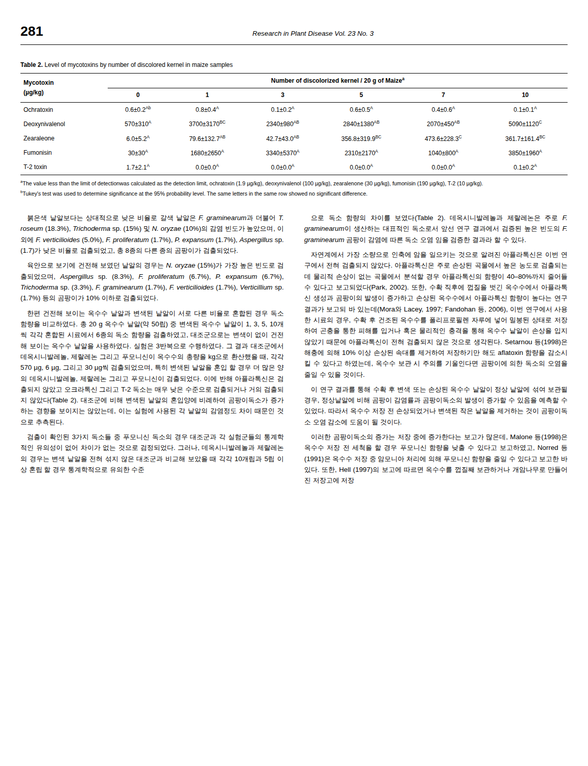281 Research in Plant Disease Vol. 23 No. 3
Table 2. Level of mycotoxins by number of discolored kernel in maize samples
| Mycotoxin (µg/kg) | Number of discolorized kernel / 20 g of Maize a |
| --- | --- |
| 0 | 1 | 3 | 5 | 7 | 10 |
| Ochratoxin | 0.6±0.2 Ab | 0.8±0.4 A | 0.1±0.2 A | 0.6±0.5 A | 0.4±0.6 A | 0.1±0.1 A |
| Deoxynivalenol | 570±310 A | 3700±3170 BC | 2340±980 AB | 2840±1380 AB | 2070±450 AB | 5090±1120 C |
| Zearaleone | 6.0±5.2 A | 79.6±132.7 AB | 42.7±43.0 AB | 356.8±319.9 BC | 473.6±228.3 C | 361.7±161.4 BC |
| Fumonisin | 30±30 A | 1680±2650 A | 3340±5370 A | 2310±2170 A | 1040±800 A | 3850±1960 A |
| T-2 toxin | 1.7±2.1 A | 0.0±0.0 A | 0.0±0.0 A | 0.0±0.0 A | 0.0±0.0 A | 0.1±0.2 A |
aThe value less than the limit of detectionwas calculated as the detection limit, ochratoxin (1.9 µg/kg), deoxynivalenol (100 µg/kg), zearalenone (30 µg/kg), fumonisin (190 µg/kg), T-2 (10 µg/kg).
bTukey's test was used to determine significance at the 95% probability level. The same letters in the same row showed no significant difference.
붉은색 낱알보다는 상대적으로 낮은 비율로 갈색 낱알은 F. graminearum과 더불어 T. roseum (18.3%), Trichoderma sp. (15%) 및 N. oryzae (10%)의 감염 빈도가 높았으며, 이외에 F. verticilioides (5.0%), F. proliferatum (1.7%), P. expansum (1.7%), Aspergillus sp. (1.7)가 낮은 비율로 검출되었고, 총 8종의 다른 종의 곰팡이가 검출되었다.
육안으로 보기에 건전해 보였던 낱알의 경우는 N. oryzae (15%)가 가장 높은 빈도로 검출되었으며, Aspergillus sp. (8.3%), F. proliferatum (6.7%), P. expansum (6.7%), Trichoderma sp. (3.3%), F. graminearum (1.7%), F. verticilioides (1.7%), Verticillium sp. (1.7%) 등의 곰팡이가 10% 이하로 검출되었다.
한편 건전해 보이는 옥수수 낱알과 변색된 낱알이 서로 다른 비율로 혼합된 경우 독소 함량을 비교하였다. 총 20 g 옥수수 낱알(약 50립) 중 변색된 옥수수 낱알이 1, 3, 5, 10개씩 각각 혼합된 시료에서 6종의 독소 함량을 검출하였고, 대조군으로는 변색이 없이 건전해 보이는 옥수수 낱알을 사용하였다. 실험은 3반복으로 수행하였다. 그 결과 대조군에서 데옥시니발레놀, 제랄레논 그리고 푸모니신이 옥수수의 총량을 kg으로 환산했을 때, 각각 570 µg, 6 µg, 그리고 30 µg씩 검출되었으며, 특히 변색된 낱알을 혼입 할 경우 더 많은 양의 데옥시니발레놀, 제랄레논 그리고 푸모니신이 검출되었다. 이에 반해 아플라톡신은 검출되지 않았고 오크라톡신 그리고 T-2 독소는 매우 낮은 수준으로 검출되거나 거의 검출되지 않았다(Table 2). 대조군에 비해 변색된 낱알의 혼입양에 비례하여 곰팡이독소가 증가하는 경향을 보이지는 않았는데, 이는 실험에 사용된 각 낱알의 감염정도 차이 때문인 것으로 추측된다.
검출이 확인된 3가지 독소들 중 푸모니신 독소의 경우 대조군과 각 실험군들의 통계학적인 유의성이 없어 차이가 없는 것으로 검정되었다. 그러나, 데옥시니발레놀과 제랄레논의 경우는 변색 낱알을 전혀 섞지 않은 대조군과 비교해 보았을 때 각각 10개립과 5립 이상 혼립 할 경우 통계학적으로 유의한 수준
으로 독소 함량의 차이를 보였다(Table 2). 데옥시니발레놀과 제랄레논은 주로 F. graminearum이 생산하는 대표적인 독소로서 앞선 연구 결과에서 검증된 높은 빈도의 F. graminearum 곰팡이 감염에 따른 독소 오염 임을 검증한 결과라 할 수 있다.
자연계에서 가장 소량으로 인축에 암을 일으키는 것으로 알려진 아플라톡신은 이번 연구에서 전혀 검출되지 않았다. 아플라톡신은 주로 손상된 곡물에서 높은 농도로 검출되는데 물리적 손상이 없는 곡물에서 분석할 경우 아플라톡신의 함량이 40–80%까지 줄어들 수 있다고 보고되었다(Park, 2002). 또한, 수확 직후에 껍질을 벗긴 옥수수에서 아플라톡신 생성과 곰팡이의 발생이 증가하고 손상된 옥수수에서 아플라톡신 함량이 높다는 연구결과가 보고되 바 있는데(Mora와 Lacey, 1997; Fandohan 등, 2006), 이번 연구에서 사용한 시료의 경우, 수확 후 건조된 옥수수를 폴리프로필렌 자루에 넣어 밀봉된 상태로 저장하여 곤충을 통한 피해를 입거나 혹은 물리적인 충격을 통해 옥수수 낱알이 손상을 입지 않았기 때문에 아플라톡신이 전혀 검출되지 않은 것으로 생각된다. Setarnou 등(1998)은 해충에 의해 10% 이상 손상된 속대를 제거하여 저장하기만 해도 aflatoxin 함량을 감소시킬 수 있다고 하였는데, 옥수수 보관 시 주의를 기울인다면 곰팡이에 의한 독소의 오염을 줄일 수 있을 것이다.
이 연구 결과를 통해 수확 후 변색 또는 손상된 옥수수 낱알이 정상 낱알에 섞여 보관될 경우, 정상낱알에 비해 곰팡이 감염률과 곰팡이독소의 발생이 증가할 수 있음을 예측할 수 있었다. 따라서 옥수수 저장 전 손상되었거나 변색된 작은 낱알을 제거하는 것이 곰팡이독소 오염 감소에 도움이 될 것이다.
이러한 곰팡이독소의 증가는 저장 중에 증가한다는 보고가 많은데, Malone 등(1998)은 옥수수 저장 전 세척을 할 경우 푸모니신 함량을 낮출 수 있다고 보고하였고, Norred 등(1991)은 옥수수 저장 중 암모니아 처리에 의해 푸모니신 함량을 줄일 수 있다고 보고한 바 있다. 또한, Hell (1997)의 보고에 따르면 옥수수를 껍질째 보관하거나 개암나무로 만들어진 저장고에 저장